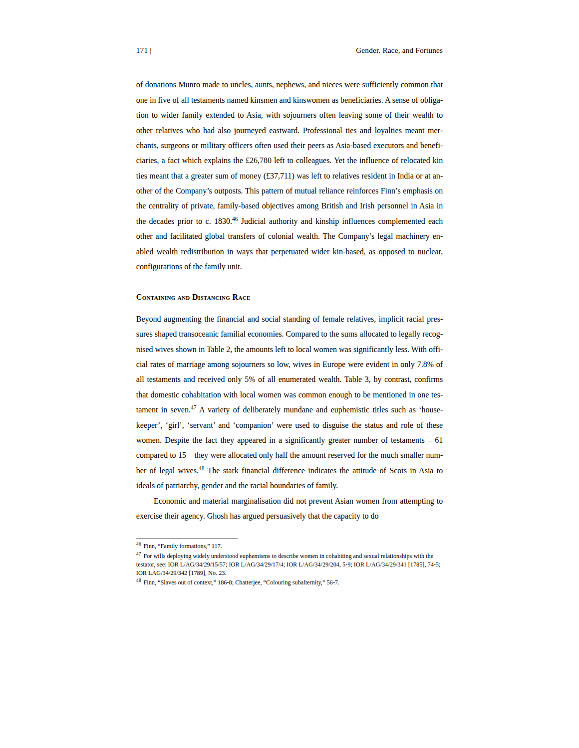171 | Gender, Race, and Fortunes
of donations Munro made to uncles, aunts, nephews, and nieces were sufficiently common that one in five of all testaments named kinsmen and kinswomen as beneficiaries. A sense of obligation to wider family extended to Asia, with sojourners often leaving some of their wealth to other relatives who had also journeyed eastward. Professional ties and loyalties meant merchants, surgeons or military officers often used their peers as Asia-based executors and beneficiaries, a fact which explains the £26,780 left to colleagues. Yet the influence of relocated kin ties meant that a greater sum of money (£37,711) was left to relatives resident in India or at another of the Company’s outposts. This pattern of mutual reliance reinforces Finn’s emphasis on the centrality of private, family-based objectives among British and Irish personnel in Asia in the decades prior to c. 1830.46 Judicial authority and kinship influences complemented each other and facilitated global transfers of colonial wealth. The Company’s legal machinery enabled wealth redistribution in ways that perpetuated wider kin-based, as opposed to nuclear, configurations of the family unit.
Containing and Distancing Race
Beyond augmenting the financial and social standing of female relatives, implicit racial pressures shaped transoceanic familial economies. Compared to the sums allocated to legally recognised wives shown in Table 2, the amounts left to local women was significantly less. With official rates of marriage among sojourners so low, wives in Europe were evident in only 7.8% of all testaments and received only 5% of all enumerated wealth. Table 3, by contrast, confirms that domestic cohabitation with local women was common enough to be mentioned in one testament in seven.47 A variety of deliberately mundane and euphemistic titles such as ‘housekeeper’, ‘girl’, ‘servant’ and ‘companion’ were used to disguise the status and role of these women. Despite the fact they appeared in a significantly greater number of testaments – 61 compared to 15 – they were allocated only half the amount reserved for the much smaller number of legal wives.48 The stark financial difference indicates the attitude of Scots in Asia to ideals of patriarchy, gender and the racial boundaries of family.
Economic and material marginalisation did not prevent Asian women from attempting to exercise their agency. Ghosh has argued persuasively that the capacity to do
46 Finn, “Family formations,” 117.
47 For wills deploying widely understood euphemisms to describe women in cohabiting and sexual relationships with the testator, see: IOR L/AG/34/29/15/57; IOR L/AG/34/29/17/4; IOR L/AG/34/29/204, 5-9; IOR L/AG/34/29/341 [1785], 74-5; IOR LAG/34/29/342 [1789], No. 23.
48 Finn, “Slaves out of context,” 186-8; Chatterjee, “Colouring subalternity,” 56-7.